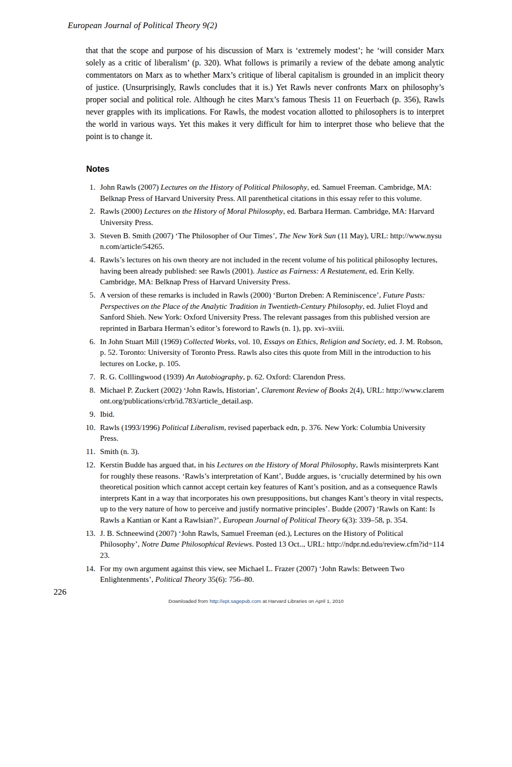European Journal of Political Theory 9(2)
that that the scope and purpose of his discussion of Marx is ‘extremely modest’; he ‘will consider Marx solely as a critic of liberalism’ (p. 320). What follows is primarily a review of the debate among analytic commentators on Marx as to whether Marx’s critique of liberal capitalism is grounded in an implicit theory of justice. (Unsurprisingly, Rawls concludes that it is.) Yet Rawls never confronts Marx on philosophy’s proper social and political role. Although he cites Marx’s famous Thesis 11 on Feuerbach (p. 356), Rawls never grapples with its implications. For Rawls, the modest vocation allotted to philosophers is to interpret the world in various ways. Yet this makes it very difficult for him to interpret those who believe that the point is to change it.
Notes
John Rawls (2007) Lectures on the History of Political Philosophy, ed. Samuel Freeman. Cambridge, MA: Belknap Press of Harvard University Press. All parenthetical citations in this essay refer to this volume.
Rawls (2000) Lectures on the History of Moral Philosophy, ed. Barbara Herman. Cambridge, MA: Harvard University Press.
Steven B. Smith (2007) ‘The Philosopher of Our Times’, The New York Sun (11 May), URL: http://www.nysun.com/article/54265.
Rawls’s lectures on his own theory are not included in the recent volume of his political philosophy lectures, having been already published: see Rawls (2001). Justice as Fairness: A Restatement, ed. Erin Kelly. Cambridge, MA: Belknap Press of Harvard University Press.
A version of these remarks is included in Rawls (2000) ‘Burton Dreben: A Reminiscence’, Future Pasts: Perspectives on the Place of the Analytic Tradition in Twentieth-Century Philosophy, ed. Juliet Floyd and Sanford Shieh. New York: Oxford University Press. The relevant passages from this published version are reprinted in Barbara Herman’s editor’s foreword to Rawls (n. 1), pp. xvi–xviii.
In John Stuart Mill (1969) Collected Works, vol. 10, Essays on Ethics, Religion and Society, ed. J. M. Robson, p. 52. Toronto: University of Toronto Press. Rawls also cites this quote from Mill in the introduction to his lectures on Locke, p. 105.
R. G. Colllingwood (1939) An Autobiography, p. 62. Oxford: Clarendon Press.
Michael P. Zuckert (2002) ‘John Rawls, Historian’, Claremont Review of Books 2(4), URL: http://www.claremont.org/publications/crb/id.783/article_detail.asp.
Ibid.
Rawls (1993/1996) Political Liberalism, revised paperback edn, p. 376. New York: Columbia University Press.
Smith (n. 3).
Kerstin Budde has argued that, in his Lectures on the History of Moral Philosophy, Rawls misinterprets Kant for roughly these reasons. ‘Rawls’s interpretation of Kant’, Budde argues, is ‘crucially determined by his own theoretical position which cannot accept certain key features of Kant’s position, and as a consequence Rawls interprets Kant in a way that incorporates his own presuppositions, but changes Kant’s theory in vital respects, up to the very nature of how to perceive and justify normative principles’. Budde (2007) ‘Rawls on Kant: Is Rawls a Kantian or Kant a Rawlsian?’, European Journal of Political Theory 6(3): 339–58, p. 354.
J. B. Schneewind (2007) ‘John Rawls, Samuel Freeman (ed.), Lectures on the History of Political Philosophy’, Notre Dame Philosophical Reviews. Posted 13 Oct.., URL: http://ndpr.nd.edu/review.cfm?id=11423.
For my own argument against this view, see Michael L. Frazer (2007) ‘John Rawls: Between Two Enlightenments’, Political Theory 35(6): 756–80.
226
Downloaded from http://ept.sagepub.com at Harvard Libraries on April 1, 2010